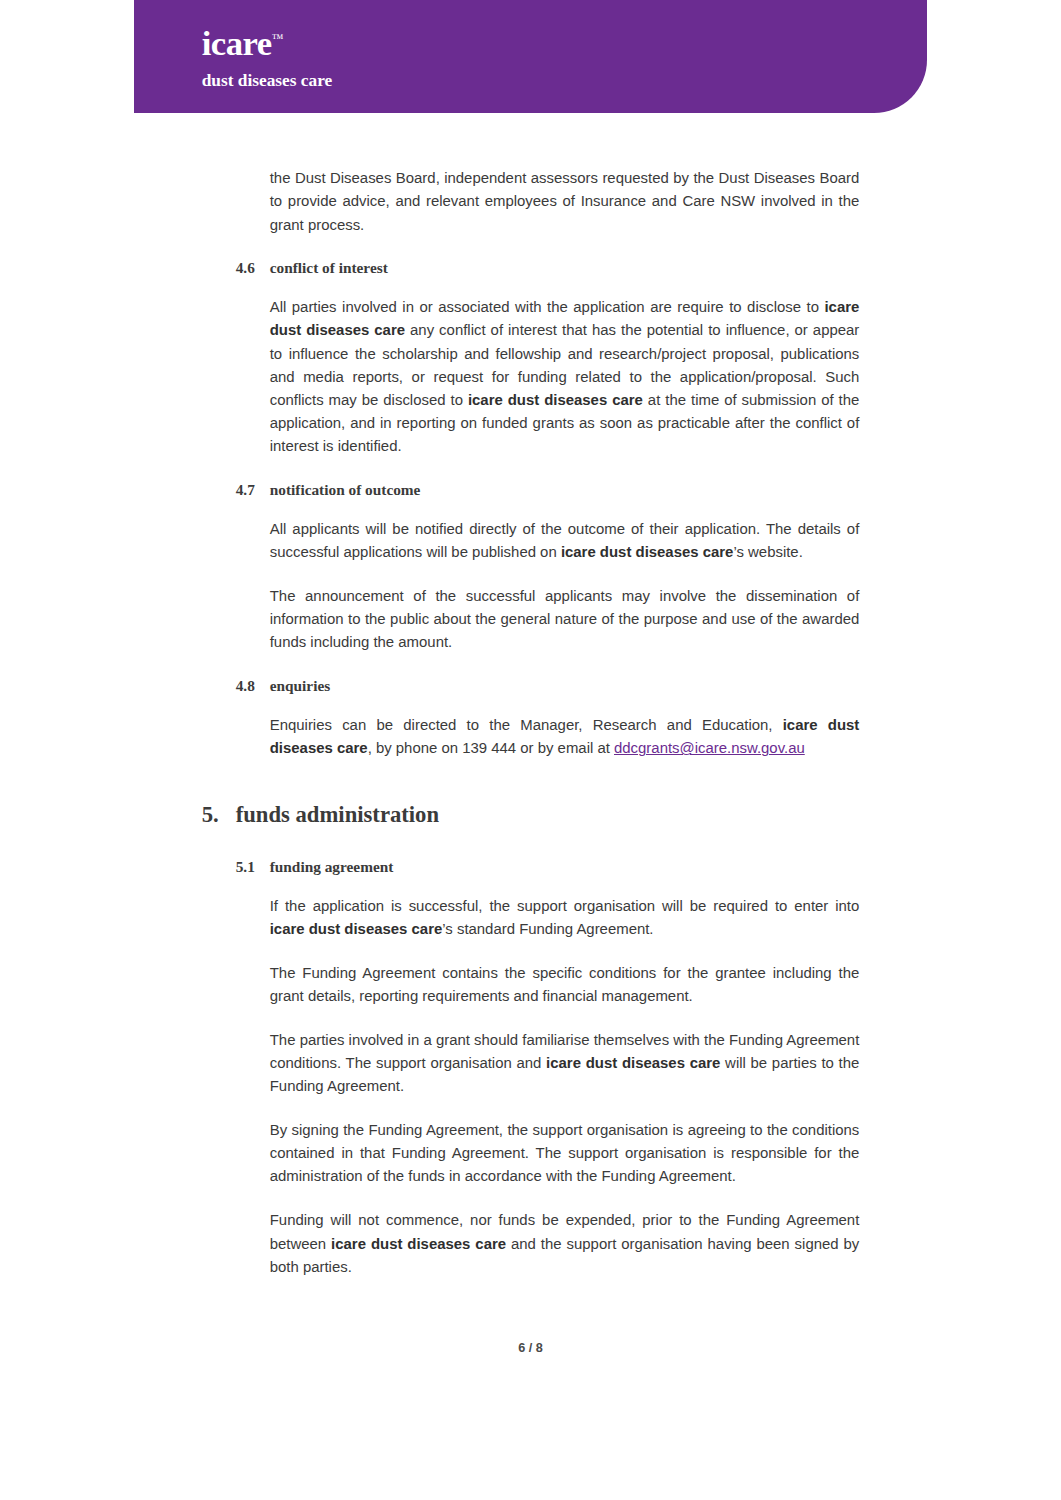icare™
dust diseases care
the Dust Diseases Board, independent assessors requested by the Dust Diseases Board to provide advice, and relevant employees of Insurance and Care NSW involved in the grant process.
4.6 conflict of interest
All parties involved in or associated with the application are require to disclose to icare dust diseases care any conflict of interest that has the potential to influence, or appear to influence the scholarship and fellowship and research/project proposal, publications and media reports, or request for funding related to the application/proposal. Such conflicts may be disclosed to icare dust diseases care at the time of submission of the application, and in reporting on funded grants as soon as practicable after the conflict of interest is identified.
4.7 notification of outcome
All applicants will be notified directly of the outcome of their application. The details of successful applications will be published on icare dust diseases care’s website.
The announcement of the successful applicants may involve the dissemination of information to the public about the general nature of the purpose and use of the awarded funds including the amount.
4.8 enquiries
Enquiries can be directed to the Manager, Research and Education, icare dust diseases care, by phone on 139 444 or by email at ddcgrants@icare.nsw.gov.au
5. funds administration
5.1 funding agreement
If the application is successful, the support organisation will be required to enter into icare dust diseases care’s standard Funding Agreement.
The Funding Agreement contains the specific conditions for the grantee including the grant details, reporting requirements and financial management.
The parties involved in a grant should familiarise themselves with the Funding Agreement conditions. The support organisation and icare dust diseases care will be parties to the Funding Agreement.
By signing the Funding Agreement, the support organisation is agreeing to the conditions contained in that Funding Agreement. The support organisation is responsible for the administration of the funds in accordance with the Funding Agreement.
Funding will not commence, nor funds be expended, prior to the Funding Agreement between icare dust diseases care and the support organisation having been signed by both parties.
6 / 8